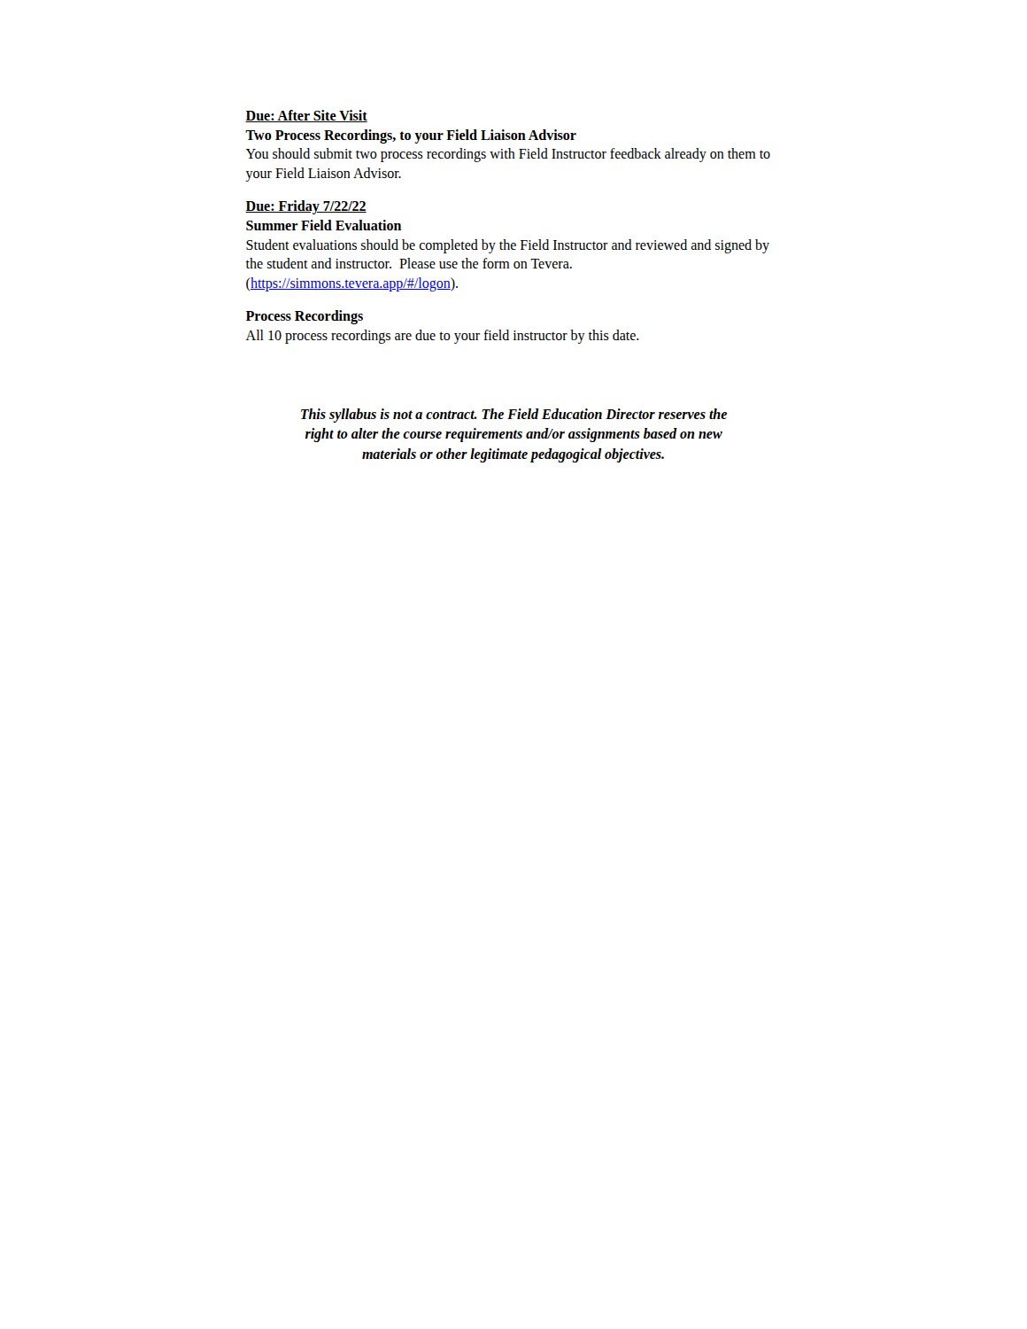Due: After Site Visit
Two Process Recordings, to your Field Liaison Advisor
You should submit two process recordings with Field Instructor feedback already on them to your Field Liaison Advisor.
Due: Friday 7/22/22
Summer Field Evaluation
Student evaluations should be completed by the Field Instructor and reviewed and signed by the student and instructor. Please use the form on Tevera. (https://simmons.tevera.app/#/logon).
Process Recordings
All 10 process recordings are due to your field instructor by this date.
This syllabus is not a contract. The Field Education Director reserves the right to alter the course requirements and/or assignments based on new materials or other legitimate pedagogical objectives.